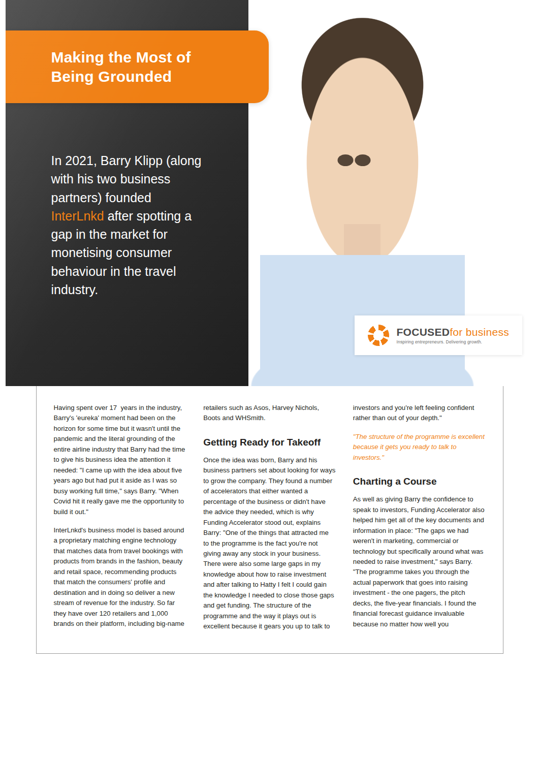Making the Most of
Being Grounded
In 2021, Barry Klipp (along with his two business partners) founded InterLnkd after spotting a gap in the market for monetising consumer behaviour in the travel industry.
FOCUSED for business
Inspiring entrepreneurs. Delivering growth.
Having spent over 17 years in the industry, Barry's 'eureka' moment had been on the horizon for some time but it wasn't until the pandemic and the literal grounding of the entire airline industry that Barry had the time to give his business idea the attention it needed: "I came up with the idea about five years ago but had put it aside as I was so busy working full time," says Barry. "When Covid hit it really gave me the opportunity to build it out."
InterLnkd's business model is based around a proprietary matching engine technology that matches data from travel bookings with products from brands in the fashion, beauty and retail space, recommending products that match the consumers' profile and destination and in doing so deliver a new stream of revenue for the industry. So far they have over 120 retailers and 1,000 brands on their platform, including big-name retailers such as Asos, Harvey Nichols, Boots and WHSmith.
Getting Ready for Takeoff
Once the idea was born, Barry and his business partners set about looking for ways to grow the company. They found a number of accelerators that either wanted a percentage of the business or didn't have the advice they needed, which is why Funding Accelerator stood out, explains Barry: "One of the things that attracted me to the programme is the fact you're not giving away any stock in your business. There were also some large gaps in my knowledge about how to raise investment and after talking to Hatty I felt I could gain the knowledge I needed to close those gaps and get funding. The structure of the programme and the way it plays out is excellent because it gears you up to talk to investors and you're left feeling confident rather than out of your depth."
"The structure of the programme is excellent because it gets you ready to talk to investors."
Charting a Course
As well as giving Barry the confidence to speak to investors, Funding Accelerator also helped him get all of the key documents and information in place: "The gaps we had weren't in marketing, commercial or technology but specifically around what was needed to raise investment," says Barry. "The programme takes you through the actual paperwork that goes into raising investment - the one pagers, the pitch decks, the five-year financials. I found the financial forecast guidance invaluable because no matter how well you